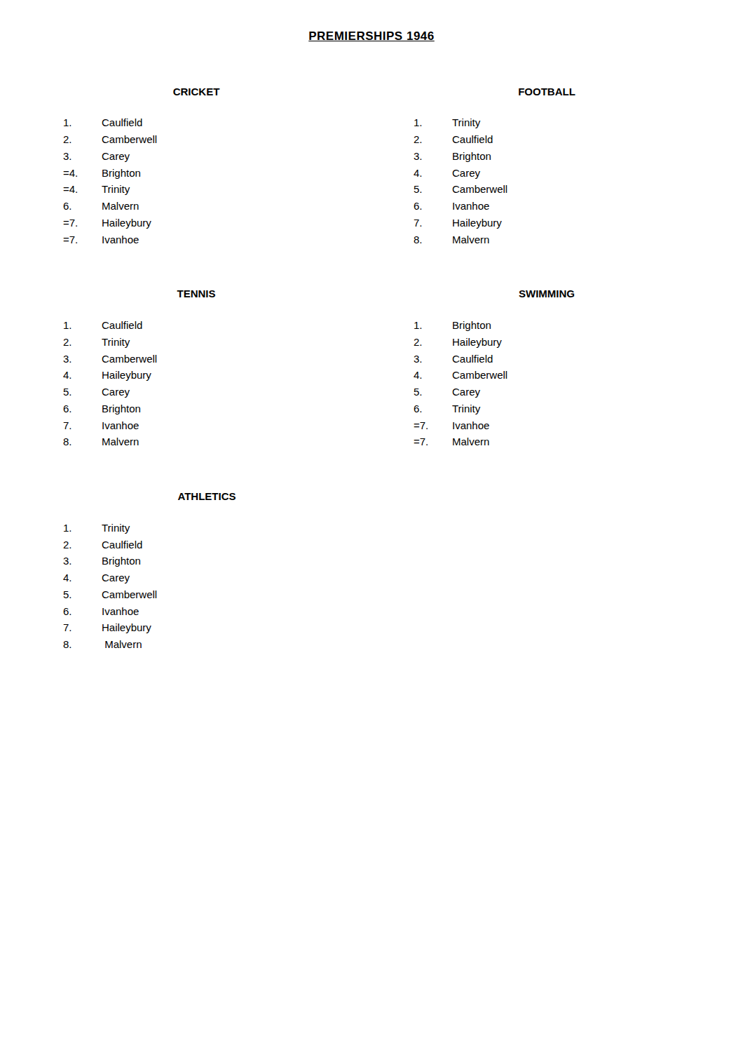PREMIERSHIPS 1946
CRICKET
| 1. | Caulfield |
| 2. | Camberwell |
| 3. | Carey |
| =4. | Brighton |
| =4. | Trinity |
| 6. | Malvern |
| =7. | Haileybury |
| =7. | Ivanhoe |
TENNIS
| 1. | Caulfield |
| 2. | Trinity |
| 3. | Camberwell |
| 4. | Haileybury |
| 5. | Carey |
| 6. | Brighton |
| 7. | Ivanhoe |
| 8. | Malvern |
FOOTBALL
| 1. | Trinity |
| 2. | Caulfield |
| 3. | Brighton |
| 4. | Carey |
| 5. | Camberwell |
| 6. | Ivanhoe |
| 7. | Haileybury |
| 8. | Malvern |
SWIMMING
| 1. | Brighton |
| 2. | Haileybury |
| 3. | Caulfield |
| 4. | Camberwell |
| 5. | Carey |
| 6. | Trinity |
| =7. | Ivanhoe |
| =7. | Malvern |
ATHLETICS
| 1. | Trinity |
| 2. | Caulfield |
| 3. | Brighton |
| 4. | Carey |
| 5. | Camberwell |
| 6. | Ivanhoe |
| 7. | Haileybury |
| 8. | Malvern |